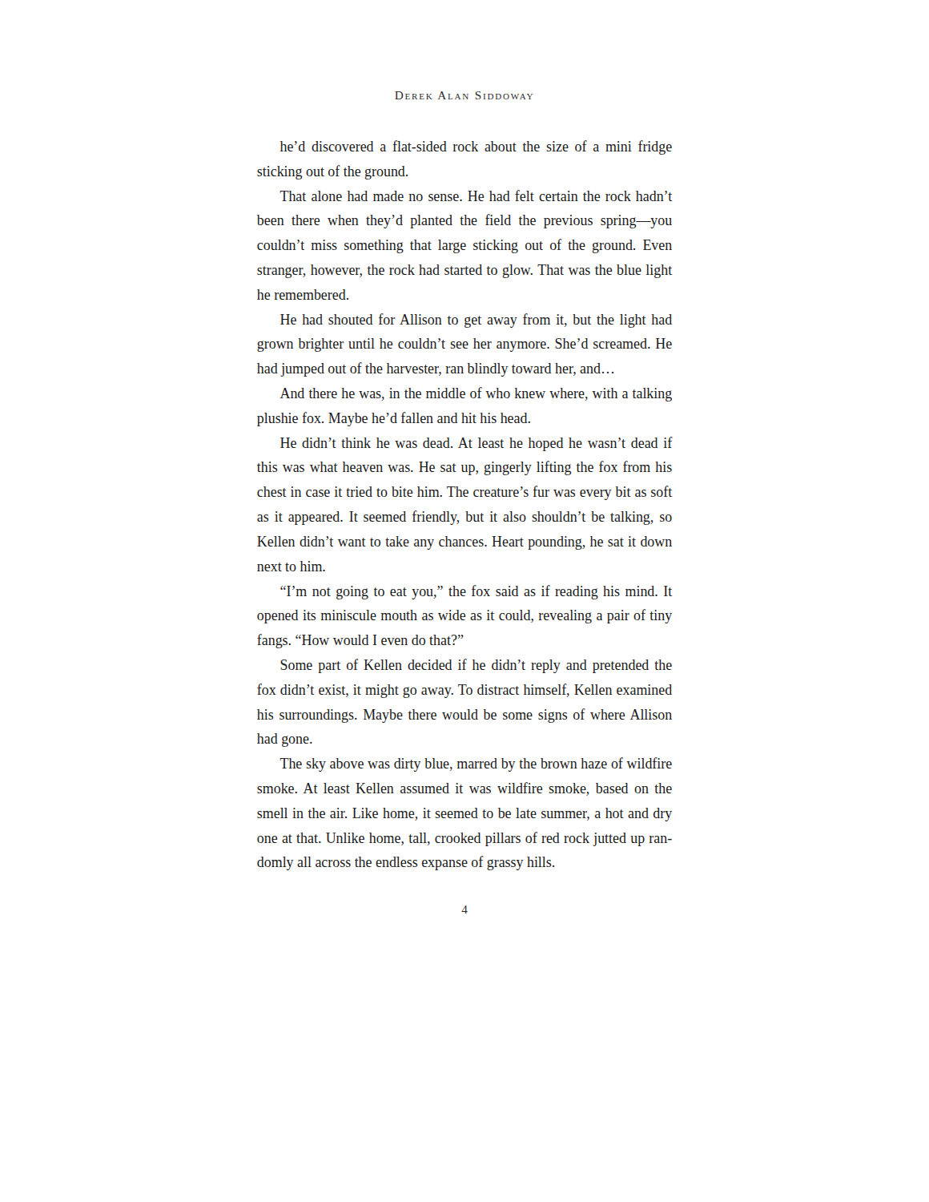Derek Alan Siddoway
he’d discovered a flat-sided rock about the size of a mini fridge sticking out of the ground.
That alone had made no sense. He had felt certain the rock hadn’t been there when they’d planted the field the previous spring—you couldn’t miss something that large sticking out of the ground. Even stranger, however, the rock had started to glow. That was the blue light he remembered.
He had shouted for Allison to get away from it, but the light had grown brighter until he couldn’t see her anymore. She’d screamed. He had jumped out of the harvester, ran blindly toward her, and…
And there he was, in the middle of who knew where, with a talking plushie fox. Maybe he’d fallen and hit his head.
He didn’t think he was dead. At least he hoped he wasn’t dead if this was what heaven was. He sat up, gingerly lifting the fox from his chest in case it tried to bite him. The creature’s fur was every bit as soft as it appeared. It seemed friendly, but it also shouldn’t be talking, so Kellen didn’t want to take any chances. Heart pounding, he sat it down next to him.
“I’m not going to eat you,” the fox said as if reading his mind. It opened its miniscule mouth as wide as it could, revealing a pair of tiny fangs. “How would I even do that?”
Some part of Kellen decided if he didn’t reply and pretended the fox didn’t exist, it might go away. To distract himself, Kellen examined his surroundings. Maybe there would be some signs of where Allison had gone.
The sky above was dirty blue, marred by the brown haze of wildfire smoke. At least Kellen assumed it was wildfire smoke, based on the smell in the air. Like home, it seemed to be late summer, a hot and dry one at that. Unlike home, tall, crooked pillars of red rock jutted up randomly all across the endless expanse of grassy hills.
4